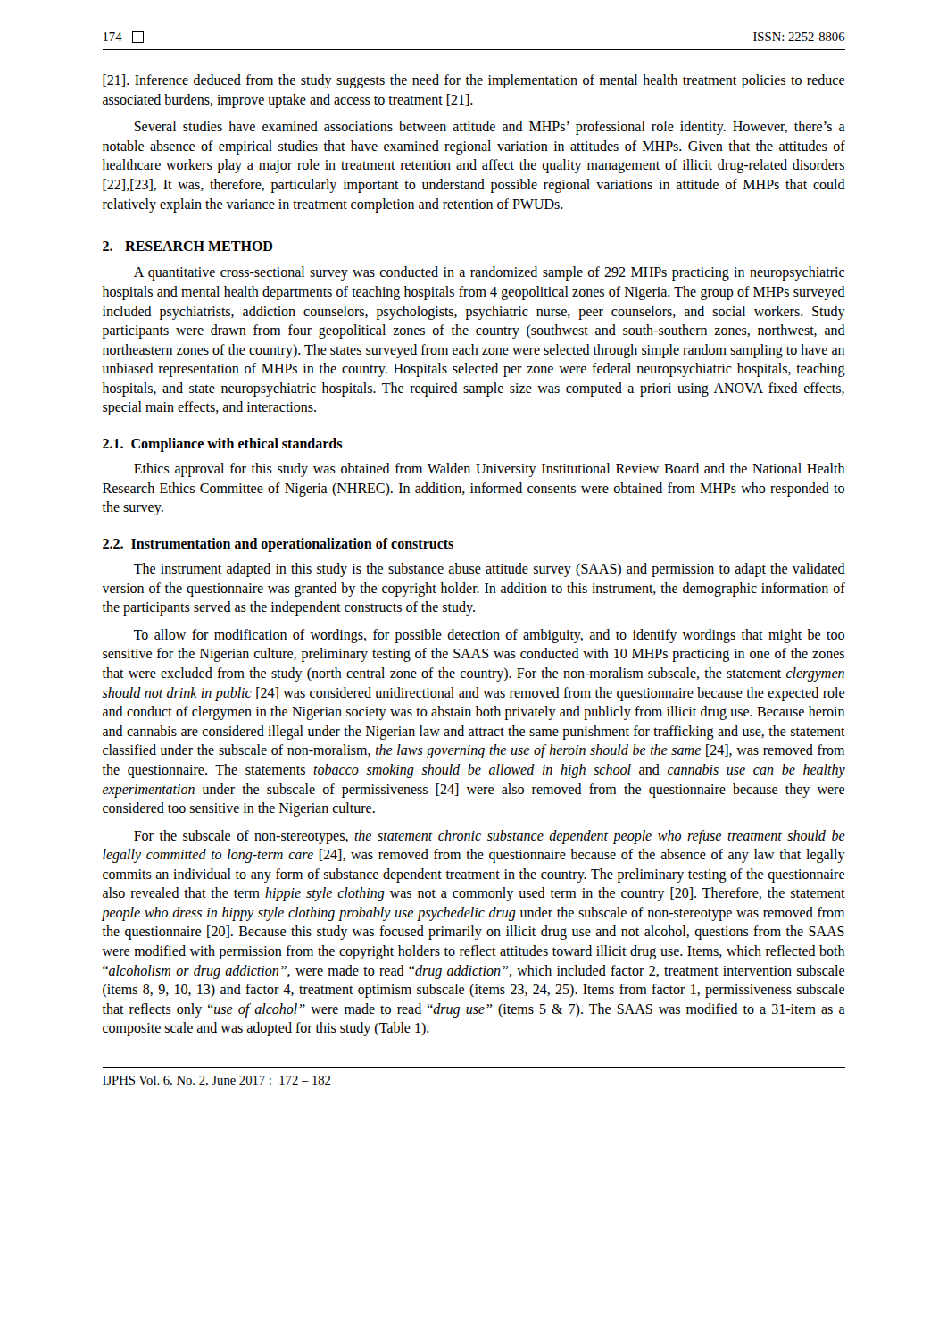174
ISSN: 2252-8806
[21]. Inference deduced from the study suggests the need for the implementation of mental health treatment policies to reduce associated burdens, improve uptake and access to treatment [21].
Several studies have examined associations between attitude and MHPs’ professional role identity. However, there’s a notable absence of empirical studies that have examined regional variation in attitudes of MHPs. Given that the attitudes of healthcare workers play a major role in treatment retention and affect the quality management of illicit drug-related disorders [22],[23], It was, therefore, particularly important to understand possible regional variations in attitude of MHPs that could relatively explain the variance in treatment completion and retention of PWUDs.
2. RESEARCH METHOD
A quantitative cross-sectional survey was conducted in a randomized sample of 292 MHPs practicing in neuropsychiatric hospitals and mental health departments of teaching hospitals from 4 geopolitical zones of Nigeria. The group of MHPs surveyed included psychiatrists, addiction counselors, psychologists, psychiatric nurse, peer counselors, and social workers. Study participants were drawn from four geopolitical zones of the country (southwest and south-southern zones, northwest, and northeastern zones of the country). The states surveyed from each zone were selected through simple random sampling to have an unbiased representation of MHPs in the country. Hospitals selected per zone were federal neuropsychiatric hospitals, teaching hospitals, and state neuropsychiatric hospitals. The required sample size was computed a priori using ANOVA fixed effects, special main effects, and interactions.
2.1. Compliance with ethical standards
Ethics approval for this study was obtained from Walden University Institutional Review Board and the National Health Research Ethics Committee of Nigeria (NHREC). In addition, informed consents were obtained from MHPs who responded to the survey.
2.2. Instrumentation and operationalization of constructs
The instrument adapted in this study is the substance abuse attitude survey (SAAS) and permission to adapt the validated version of the questionnaire was granted by the copyright holder. In addition to this instrument, the demographic information of the participants served as the independent constructs of the study.
To allow for modification of wordings, for possible detection of ambiguity, and to identify wordings that might be too sensitive for the Nigerian culture, preliminary testing of the SAAS was conducted with 10 MHPs practicing in one of the zones that were excluded from the study (north central zone of the country). For the non-moralism subscale, the statement clergymen should not drink in public [24] was considered unidirectional and was removed from the questionnaire because the expected role and conduct of clergymen in the Nigerian society was to abstain both privately and publicly from illicit drug use. Because heroin and cannabis are considered illegal under the Nigerian law and attract the same punishment for trafficking and use, the statement classified under the subscale of non-moralism, the laws governing the use of heroin should be the same [24], was removed from the questionnaire. The statements tobacco smoking should be allowed in high school and cannabis use can be healthy experimentation under the subscale of permissiveness [24] were also removed from the questionnaire because they were considered too sensitive in the Nigerian culture.
For the subscale of non-stereotypes, the statement chronic substance dependent people who refuse treatment should be legally committed to long-term care [24], was removed from the questionnaire because of the absence of any law that legally commits an individual to any form of substance dependent treatment in the country. The preliminary testing of the questionnaire also revealed that the term hippie style clothing was not a commonly used term in the country [20]. Therefore, the statement people who dress in hippy style clothing probably use psychedelic drug under the subscale of non-stereotype was removed from the questionnaire [20]. Because this study was focused primarily on illicit drug use and not alcohol, questions from the SAAS were modified with permission from the copyright holders to reflect attitudes toward illicit drug use. Items, which reflected both “alcoholism or drug addiction”, were made to read “drug addiction”, which included factor 2, treatment intervention subscale (items 8, 9, 10, 13) and factor 4, treatment optimism subscale (items 23, 24, 25). Items from factor 1, permissiveness subscale that reflects only “use of alcohol” were made to read “drug use” (items 5 & 7). The SAAS was modified to a 31-item as a composite scale and was adopted for this study (Table 1).
IJPHS Vol. 6, No. 2, June 2017 : 172 – 182